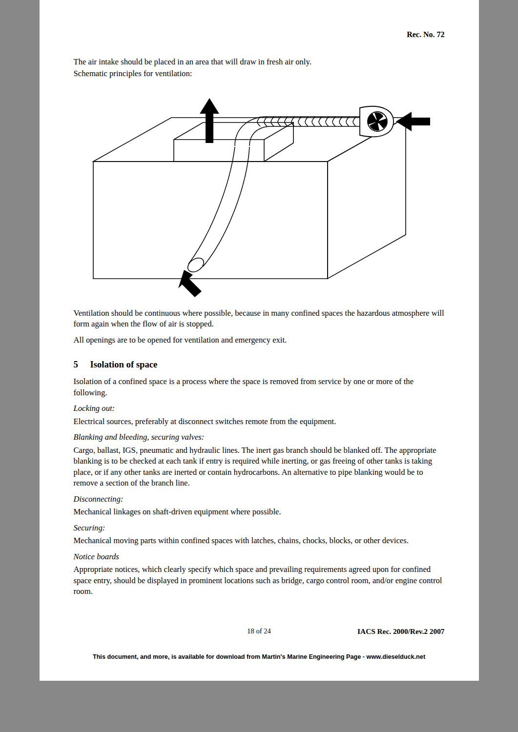Rec. No. 72
The air intake should be placed in an area that will draw in fresh air only.
Schematic principles for ventilation:
Ventilation should be continuous where possible, because in many confined spaces the hazardous atmosphere will form again when the flow of air is stopped.
All openings are to be opened for ventilation and emergency exit.
5 Isolation of space
Isolation of a confined space is a process where the space is removed from service by one or more of the following.
Locking out:
Electrical sources, preferably at disconnect switches remote from the equipment.
Blanking and bleeding, securing valves:
Cargo, ballast, IGS, pneumatic and hydraulic lines. The inert gas branch should be blanked off. The appropriate blanking is to be checked at each tank if entry is required while inerting, or gas freeing of other tanks is taking place, or if any other tanks are inerted or contain hydrocarbons. An alternative to pipe blanking would be to remove a section of the branch line.
Disconnecting:
Mechanical linkages on shaft-driven equipment where possible.
Securing:
Mechanical moving parts within confined spaces with latches, chains, chocks, blocks, or other devices.
Notice boards
Appropriate notices, which clearly specify which space and prevailing requirements agreed upon for confined space entry, should be displayed in prominent locations such as bridge, cargo control room, and/or engine control room.
18 of 24
IACS Rec. 2000/Rev.2 2007
This document, and more, is available for download from Martin's Marine Engineering Page - www.dieselduck.net